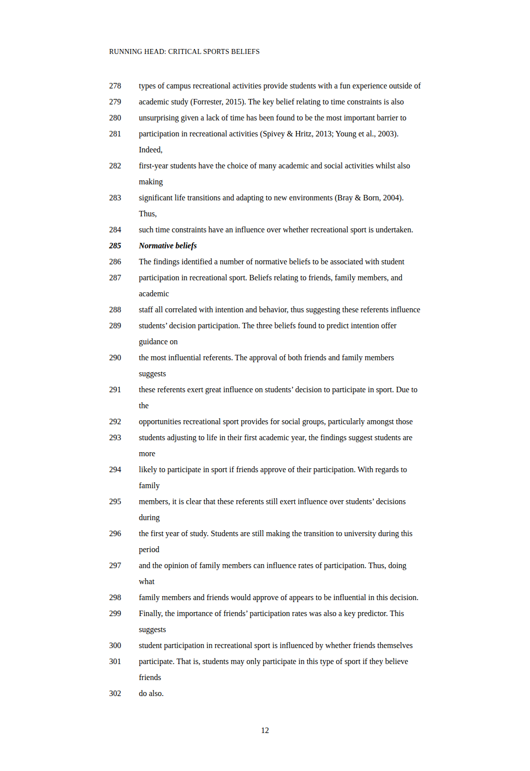Running head: Critical Sports Beliefs
types of campus recreational activities provide students with a fun experience outside of
academic study (Forrester, 2015). The key belief relating to time constraints is also
unsurprising given a lack of time has been found to be the most important barrier to
participation in recreational activities (Spivey & Hritz, 2013; Young et al., 2003). Indeed,
first-year students have the choice of many academic and social activities whilst also making
significant life transitions and adapting to new environments (Bray & Born, 2004). Thus,
such time constraints have an influence over whether recreational sport is undertaken.
Normative beliefs
The findings identified a number of normative beliefs to be associated with student
participation in recreational sport. Beliefs relating to friends, family members, and academic
staff all correlated with intention and behavior, thus suggesting these referents influence
students’ decision participation. The three beliefs found to predict intention offer guidance on
the most influential referents. The approval of both friends and family members suggests
these referents exert great influence on students’ decision to participate in sport. Due to the
opportunities recreational sport provides for social groups, particularly amongst those
students adjusting to life in their first academic year, the findings suggest students are more
likely to participate in sport if friends approve of their participation. With regards to family
members, it is clear that these referents still exert influence over students’ decisions during
the first year of study. Students are still making the transition to university during this period
and the opinion of family members can influence rates of participation. Thus, doing what
family members and friends would approve of appears to be influential in this decision.
Finally, the importance of friends’ participation rates was also a key predictor. This suggests
student participation in recreational sport is influenced by whether friends themselves
participate. That is, students may only participate in this type of sport if they believe friends
do also.
12